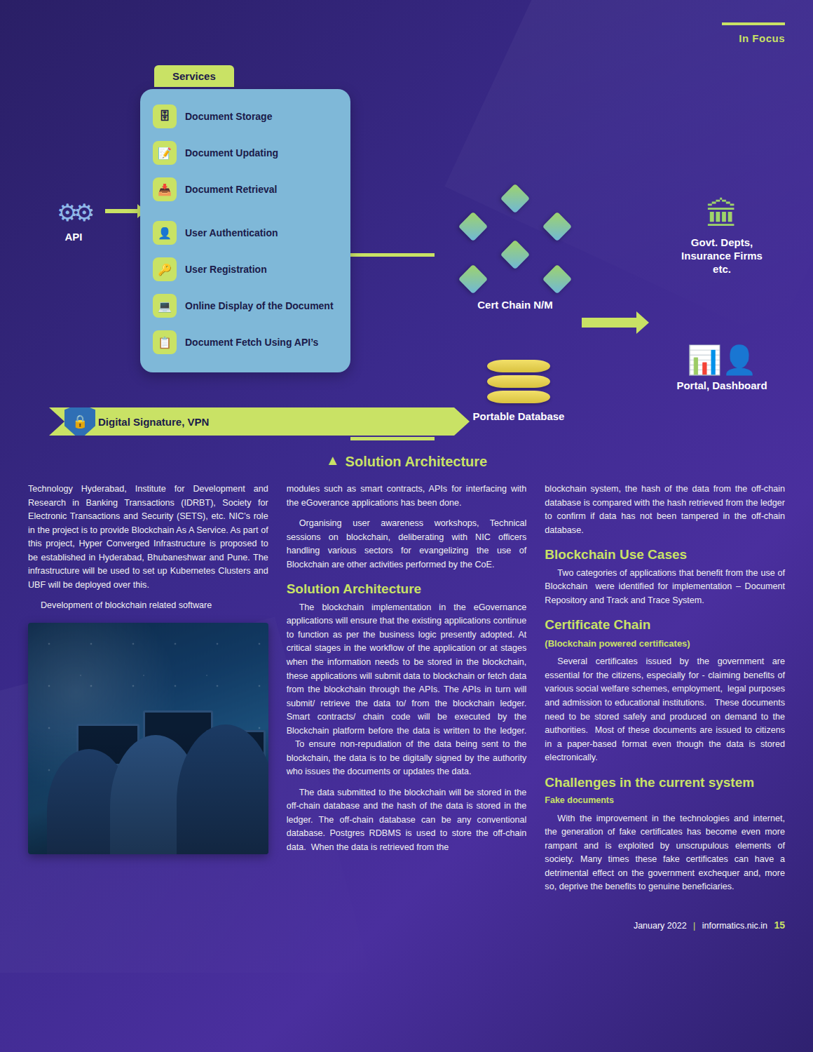In Focus
Services
🗄Document Storage
📝Document Updating
📥Document Retrieval
👤User Authentication
🔑User Registration
💻Online Display of the Document
📋Document Fetch Using API’s
⚙⚙
API
Cert Chain N/M
Portable Database
🏛
Govt. Depts,
Insurance Firms
etc.
📊👤
Portal, Dashboard
🔒 Digital Signature, VPN
▲Solution Architecture
Technology Hyderabad, Institute for Development and Research in Banking Transactions (IDRBT), Society for Electronic Transactions and Security (SETS), etc. NIC’s role in the project is to provide Blockchain As A Service. As part of this project, Hyper Converged Infrastructure is proposed to be established in Hyderabad, Bhubaneshwar and Pune. The infrastructure will be used to set up Kubernetes Clusters and UBF will be deployed over this.
Development of blockchain related software
modules such as smart contracts, APIs for interfacing with the eGoverance applications has been done.
Organising user awareness workshops, Technical sessions on blockchain, deliberating with NIC officers handling various sectors for evangelizing the use of Blockchain are other activities performed by the CoE.
Solution Architecture
The blockchain implementation in the eGovernance applications will ensure that the existing applications continue to function as per the business logic presently adopted. At critical stages in the workflow of the application or at stages when the information needs to be stored in the blockchain, these applications will submit data to blockchain or fetch data from the blockchain through the APIs. The APIs in turn will submit/ retrieve the data to/ from the blockchain ledger. Smart contracts/ chain code will be executed by the Blockchain platform before the data is written to the ledger. To ensure non-repudiation of the data being sent to the blockchain, the data is to be digitally signed by the authority who issues the documents or updates the data.
The data submitted to the blockchain will be stored in the off-chain database and the hash of the data is stored in the ledger. The off-chain database can be any conventional database. Postgres RDBMS is used to store the off-chain data. When the data is retrieved from the
blockchain system, the hash of the data from the off-chain database is compared with the hash retrieved from the ledger to confirm if data has not been tampered in the off-chain database.
Blockchain Use Cases
Two categories of applications that benefit from the use of Blockchain were identified for implementation – Document Repository and Track and Trace System.
Certificate Chain
(Blockchain powered certificates)
Several certificates issued by the government are essential for the citizens, especially for - claiming benefits of various social welfare schemes, employment, legal purposes and admission to educational institutions. These documents need to be stored safely and produced on demand to the authorities. Most of these documents are issued to citizens in a paper-based format even though the data is stored electronically.
Challenges in the current system
Fake documents
With the improvement in the technologies and internet, the generation of fake certificates has become even more rampant and is exploited by unscrupulous elements of society. Many times these fake certificates can have a detrimental effect on the government exchequer and, more so, deprive the benefits to genuine beneficiaries.
January 2022 | informatics.nic.in 15